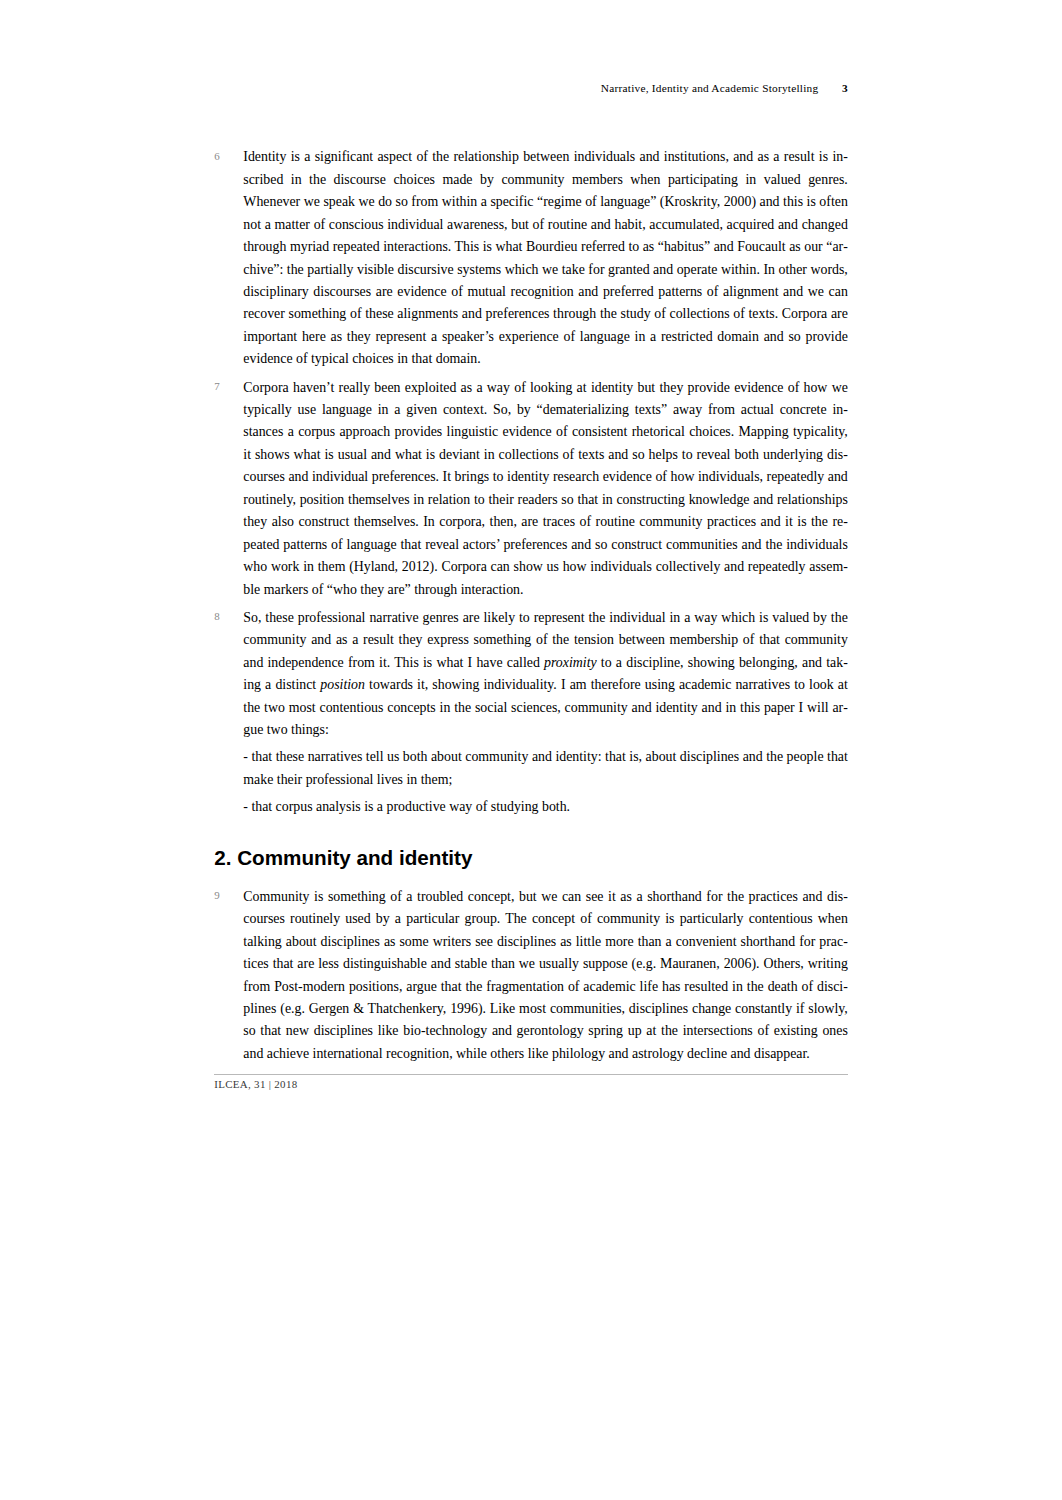Narrative, Identity and Academic Storytelling 3
Identity is a significant aspect of the relationship between individuals and institutions, and as a result is inscribed in the discourse choices made by community members when participating in valued genres. Whenever we speak we do so from within a specific “regime of language” (Kroskrity, 2000) and this is often not a matter of conscious individual awareness, but of routine and habit, accumulated, acquired and changed through myriad repeated interactions. This is what Bourdieu referred to as “habitus” and Foucault as our “archive”: the partially visible discursive systems which we take for granted and operate within. In other words, disciplinary discourses are evidence of mutual recognition and preferred patterns of alignment and we can recover something of these alignments and preferences through the study of collections of texts. Corpora are important here as they represent a speaker’s experience of language in a restricted domain and so provide evidence of typical choices in that domain.
Corpora haven’t really been exploited as a way of looking at identity but they provide evidence of how we typically use language in a given context. So, by “dematerializing texts” away from actual concrete instances a corpus approach provides linguistic evidence of consistent rhetorical choices. Mapping typicality, it shows what is usual and what is deviant in collections of texts and so helps to reveal both underlying discourses and individual preferences. It brings to identity research evidence of how individuals, repeatedly and routinely, position themselves in relation to their readers so that in constructing knowledge and relationships they also construct themselves. In corpora, then, are traces of routine community practices and it is the repeated patterns of language that reveal actors’ preferences and so construct communities and the individuals who work in them (Hyland, 2012). Corpora can show us how individuals collectively and repeatedly assemble markers of “who they are” through interaction.
So, these professional narrative genres are likely to represent the individual in a way which is valued by the community and as a result they express something of the tension between membership of that community and independence from it. This is what I have called proximity to a discipline, showing belonging, and taking a distinct position towards it, showing individuality. I am therefore using academic narratives to look at the two most contentious concepts in the social sciences, community and identity and in this paper I will argue two things: - that these narratives tell us both about community and identity: that is, about disciplines and the people that make their professional lives in them; - that corpus analysis is a productive way of studying both.
2. Community and identity
Community is something of a troubled concept, but we can see it as a shorthand for the practices and discourses routinely used by a particular group. The concept of community is particularly contentious when talking about disciplines as some writers see disciplines as little more than a convenient shorthand for practices that are less distinguishable and stable than we usually suppose (e.g. Mauranen, 2006). Others, writing from Post-modern positions, argue that the fragmentation of academic life has resulted in the death of disciplines (e.g. Gergen & Thatchenkery, 1996). Like most communities, disciplines change constantly if slowly, so that new disciplines like bio-technology and gerontology spring up at the intersections of existing ones and achieve international recognition, while others like philology and astrology decline and disappear.
ILCEA, 31 | 2018